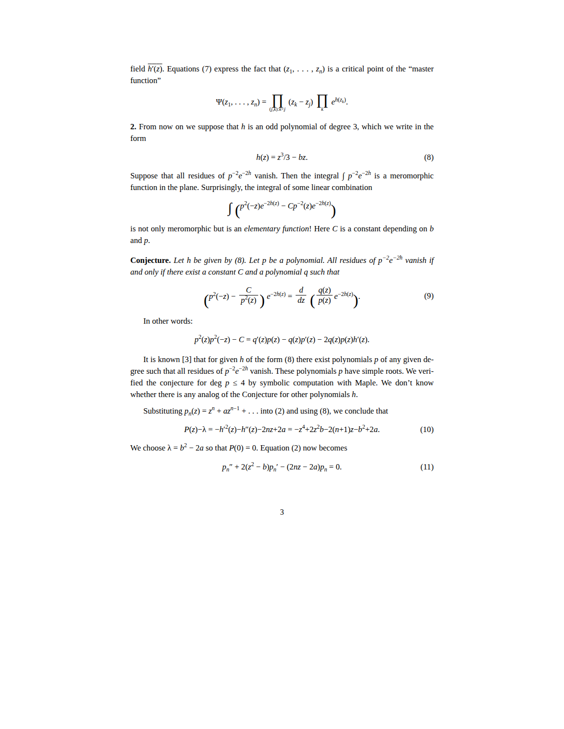field h′(z). Equations (7) express the fact that (z1, . . . , zn) is a critical point of the “master function”
Ψ(z1, . . . , zn) = ∏(j,k):k<j (zk − zj) ∏k eh(zk).
2. From now on we suppose that h is an odd polynomial of degree 3, which we write in the form
h(z) = z3/3 − bz. (8)
Suppose that all residues of p−2e−2h vanish. Then the integral ∫ p−2e−2h is a meromorphic function in the plane. Surprisingly, the integral of some linear combination
∫ (p2(−z)e−2h(z) − Cp−2(z)e−2h(z))
is not only meromorphic but is an elementary function! Here C is a constant depending on b and p.
Conjecture. Let h be given by (8). Let p be a polynomial. All residues of p−2e−2h vanish if and only if there exist a constant C and a polynomial q such that
(p2(−z) − Cp2(z)) e−2h(z) = ddz (q(z) p(z) e−2h(z)). (9)
In other words:
p2(z)p2(−z) − C = q′(z)p(z) − q(z)p′(z) − 2q(z)p(z)h′(z).
It is known [3] that for given h of the form (8) there exist polynomials p of any given degree such that all residues of p−2e−2h vanish. These polynomials p have simple roots. We verified the conjecture for deg p ≤ 4 by symbolic computation with Maple. We don’t know whether there is any analog of the Conjecture for other polynomials h.
Substituting pn(z) = zn + azn−1 + . . . into (2) and using (8), we conclude that
P(z)−λ = −h′2(z)−h″(z)−2nz+2a = −z4+2z2b−2(n+1)z−b2+2a. (10)
We choose λ = b2 − 2a so that P(0) = 0. Equation (2) now becomes
pn″ + 2(z2 − b)pn′ − (2nz − 2a)pn = 0. (11)
3